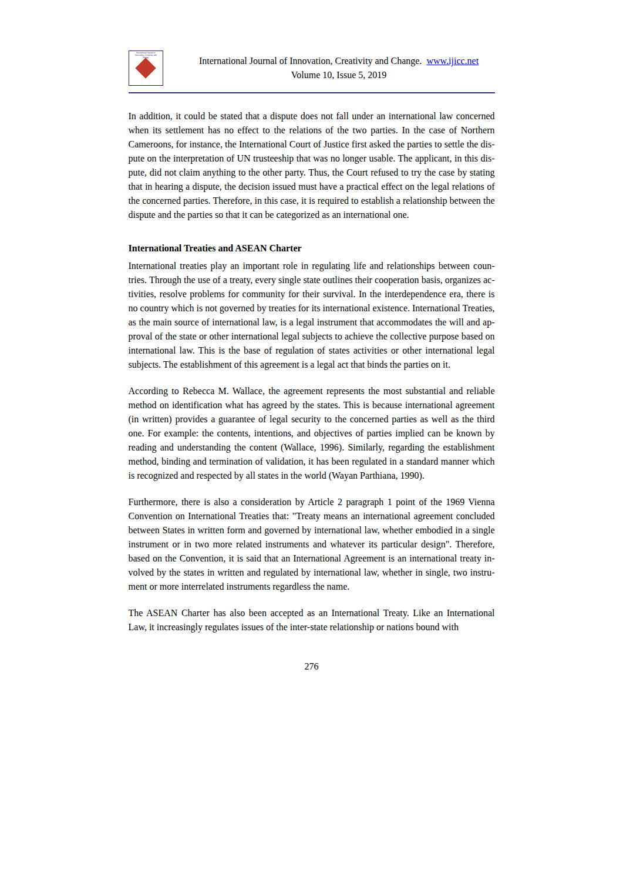International Journal of
Innovation, Creativity and
Change
International Journal of Innovation, Creativity and Change. www.ijicc.net
Volume 10, Issue 5, 2019
In addition, it could be stated that a dispute does not fall under an international law concerned when its settlement has no effect to the relations of the two parties. In the case of Northern Cameroons, for instance, the International Court of Justice first asked the parties to settle the dispute on the interpretation of UN trusteeship that was no longer usable. The applicant, in this dispute, did not claim anything to the other party. Thus, the Court refused to try the case by stating that in hearing a dispute, the decision issued must have a practical effect on the legal relations of the concerned parties. Therefore, in this case, it is required to establish a relationship between the dispute and the parties so that it can be categorized as an international one.
International Treaties and ASEAN Charter
International treaties play an important role in regulating life and relationships between countries. Through the use of a treaty, every single state outlines their cooperation basis, organizes activities, resolve problems for community for their survival. In the interdependence era, there is no country which is not governed by treaties for its international existence. International Treaties, as the main source of international law, is a legal instrument that accommodates the will and approval of the state or other international legal subjects to achieve the collective purpose based on international law. This is the base of regulation of states activities or other international legal subjects. The establishment of this agreement is a legal act that binds the parties on it.
According to Rebecca M. Wallace, the agreement represents the most substantial and reliable method on identification what has agreed by the states. This is because international agreement (in written) provides a guarantee of legal security to the concerned parties as well as the third one. For example: the contents, intentions, and objectives of parties implied can be known by reading and understanding the content (Wallace, 1996). Similarly, regarding the establishment method, binding and termination of validation, it has been regulated in a standard manner which is recognized and respected by all states in the world (Wayan Parthiana, 1990).
Furthermore, there is also a consideration by Article 2 paragraph 1 point of the 1969 Vienna Convention on International Treaties that: "Treaty means an international agreement concluded between States in written form and governed by international law, whether embodied in a single instrument or in two more related instruments and whatever its particular design". Therefore, based on the Convention, it is said that an International Agreement is an international treaty involved by the states in written and regulated by international law, whether in single, two instrument or more interrelated instruments regardless the name.
The ASEAN Charter has also been accepted as an International Treaty. Like an International Law, it increasingly regulates issues of the inter-state relationship or nations bound with
276